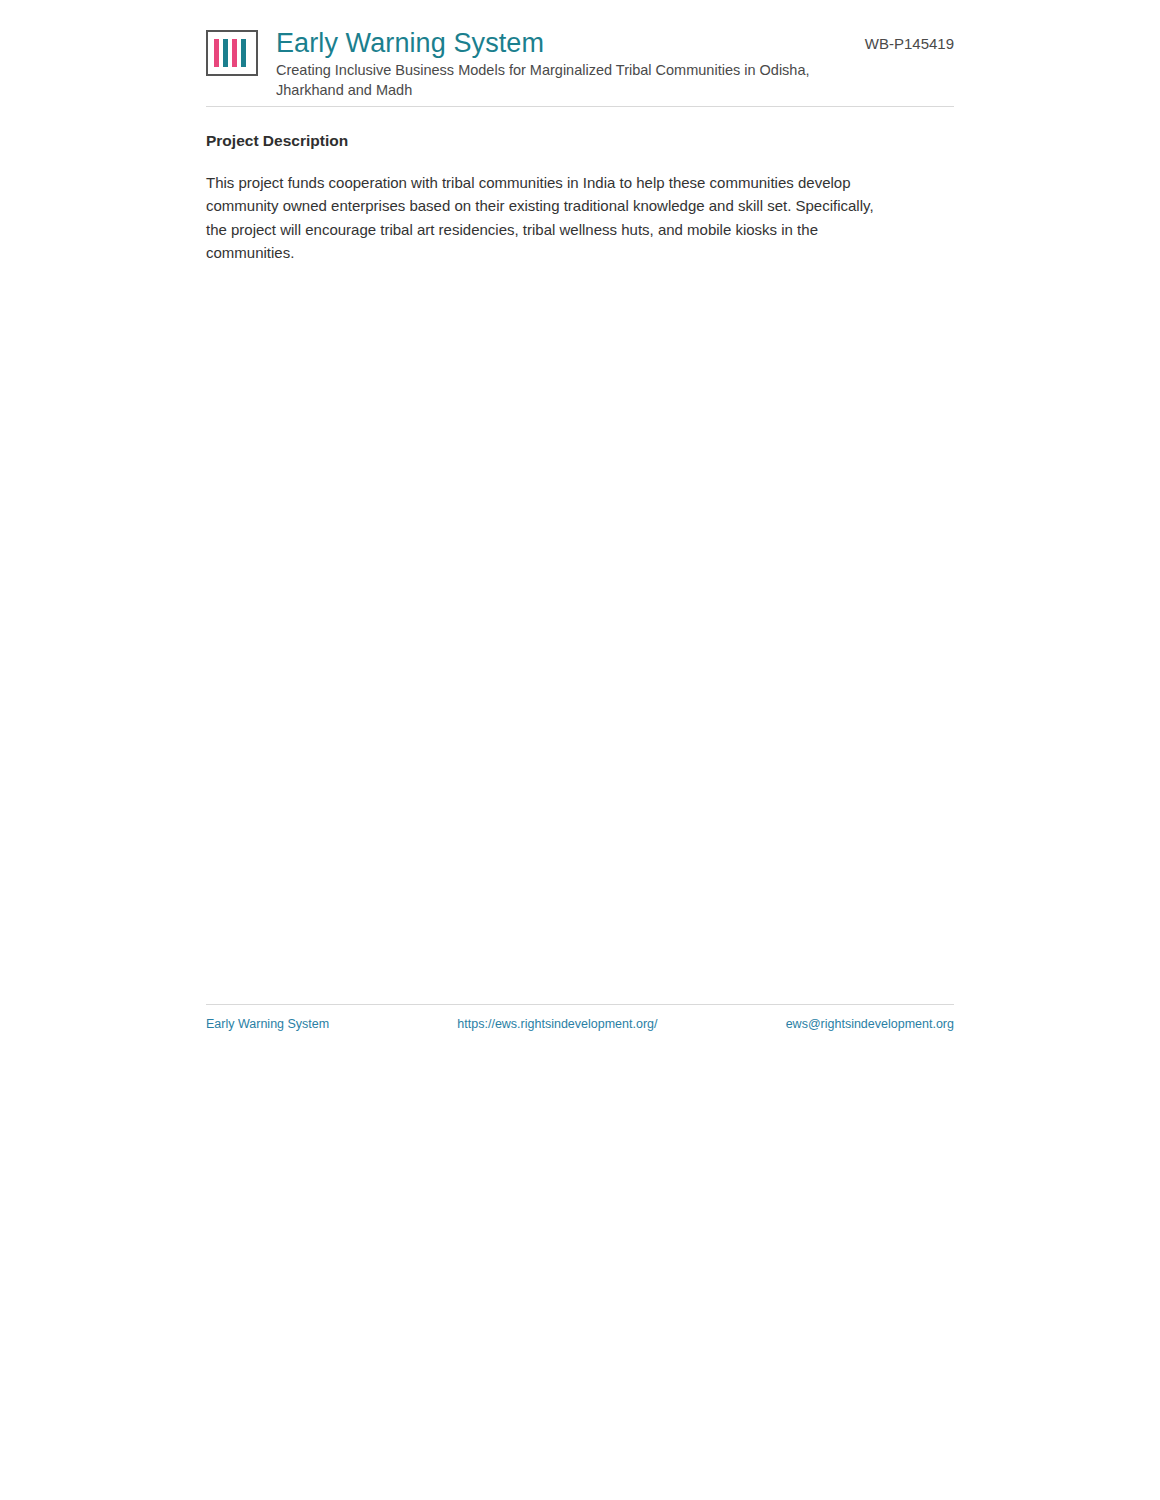Early Warning System
Creating Inclusive Business Models for Marginalized Tribal Communities in Odisha, Jharkhand and Madh
WB-P145419
Project Description
This project funds cooperation with tribal communities in India to help these communities develop community owned enterprises based on their existing traditional knowledge and skill set. Specifically, the project will encourage tribal art residencies, tribal wellness huts, and mobile kiosks in the communities.
Early Warning System
https://ews.rightsindevelopment.org/
ews@rightsindevelopment.org